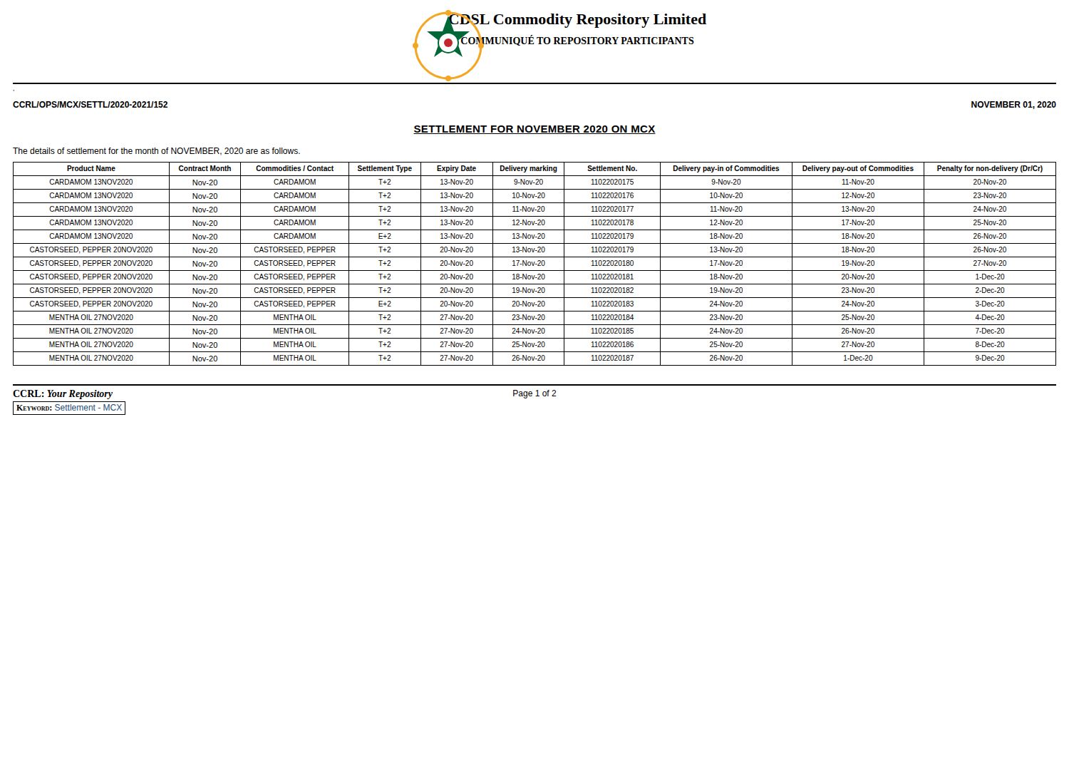CDSL Commodity Repository Limited
COMMUNIQUÉ TO REPOSITORY PARTICIPANTS
,
CCRL/OPS/MCX/SETTL/2020-2021/152 NOVEMBER 01, 2020
SETTLEMENT FOR NOVEMBER 2020 ON MCX
The details of settlement for the month of NOVEMBER, 2020 are as follows.
| Product Name | Contract Month | Commodities / Contact | Settlement Type | Expiry Date | Delivery marking | Settlement No. | Delivery pay-in of Commodities | Delivery pay-out of Commodities | Penalty for non-delivery (Dr/Cr) |
| --- | --- | --- | --- | --- | --- | --- | --- | --- | --- |
| CARDAMOM 13NOV2020 | Nov-20 | CARDAMOM | T+2 | 13-Nov-20 | 9-Nov-20 | 11022020175 | 9-Nov-20 | 11-Nov-20 | 20-Nov-20 |
| CARDAMOM 13NOV2020 | Nov-20 | CARDAMOM | T+2 | 13-Nov-20 | 10-Nov-20 | 11022020176 | 10-Nov-20 | 12-Nov-20 | 23-Nov-20 |
| CARDAMOM 13NOV2020 | Nov-20 | CARDAMOM | T+2 | 13-Nov-20 | 11-Nov-20 | 11022020177 | 11-Nov-20 | 13-Nov-20 | 24-Nov-20 |
| CARDAMOM 13NOV2020 | Nov-20 | CARDAMOM | T+2 | 13-Nov-20 | 12-Nov-20 | 11022020178 | 12-Nov-20 | 17-Nov-20 | 25-Nov-20 |
| CARDAMOM 13NOV2020 | Nov-20 | CARDAMOM | E+2 | 13-Nov-20 | 13-Nov-20 | 11022020179 | 18-Nov-20 | 18-Nov-20 | 26-Nov-20 |
| CASTORSEED, PEPPER 20NOV2020 | Nov-20 | CASTORSEED, PEPPER | T+2 | 20-Nov-20 | 13-Nov-20 | 11022020179 | 13-Nov-20 | 18-Nov-20 | 26-Nov-20 |
| CASTORSEED, PEPPER 20NOV2020 | Nov-20 | CASTORSEED, PEPPER | T+2 | 20-Nov-20 | 17-Nov-20 | 11022020180 | 17-Nov-20 | 19-Nov-20 | 27-Nov-20 |
| CASTORSEED, PEPPER 20NOV2020 | Nov-20 | CASTORSEED, PEPPER | T+2 | 20-Nov-20 | 18-Nov-20 | 11022020181 | 18-Nov-20 | 20-Nov-20 | 1-Dec-20 |
| CASTORSEED, PEPPER 20NOV2020 | Nov-20 | CASTORSEED, PEPPER | T+2 | 20-Nov-20 | 19-Nov-20 | 11022020182 | 19-Nov-20 | 23-Nov-20 | 2-Dec-20 |
| CASTORSEED, PEPPER 20NOV2020 | Nov-20 | CASTORSEED, PEPPER | E+2 | 20-Nov-20 | 20-Nov-20 | 11022020183 | 24-Nov-20 | 24-Nov-20 | 3-Dec-20 |
| MENTHA OIL 27NOV2020 | Nov-20 | MENTHA OIL | T+2 | 27-Nov-20 | 23-Nov-20 | 11022020184 | 23-Nov-20 | 25-Nov-20 | 4-Dec-20 |
| MENTHA OIL 27NOV2020 | Nov-20 | MENTHA OIL | T+2 | 27-Nov-20 | 24-Nov-20 | 11022020185 | 24-Nov-20 | 26-Nov-20 | 7-Dec-20 |
| MENTHA OIL 27NOV2020 | Nov-20 | MENTHA OIL | T+2 | 27-Nov-20 | 25-Nov-20 | 11022020186 | 25-Nov-20 | 27-Nov-20 | 8-Dec-20 |
| MENTHA OIL 27NOV2020 | Nov-20 | MENTHA OIL | T+2 | 27-Nov-20 | 26-Nov-20 | 11022020187 | 26-Nov-20 | 1-Dec-20 | 9-Dec-20 |
CCRL: Your Repository
Page 1 of 2
Keyword: Settlement - MCX